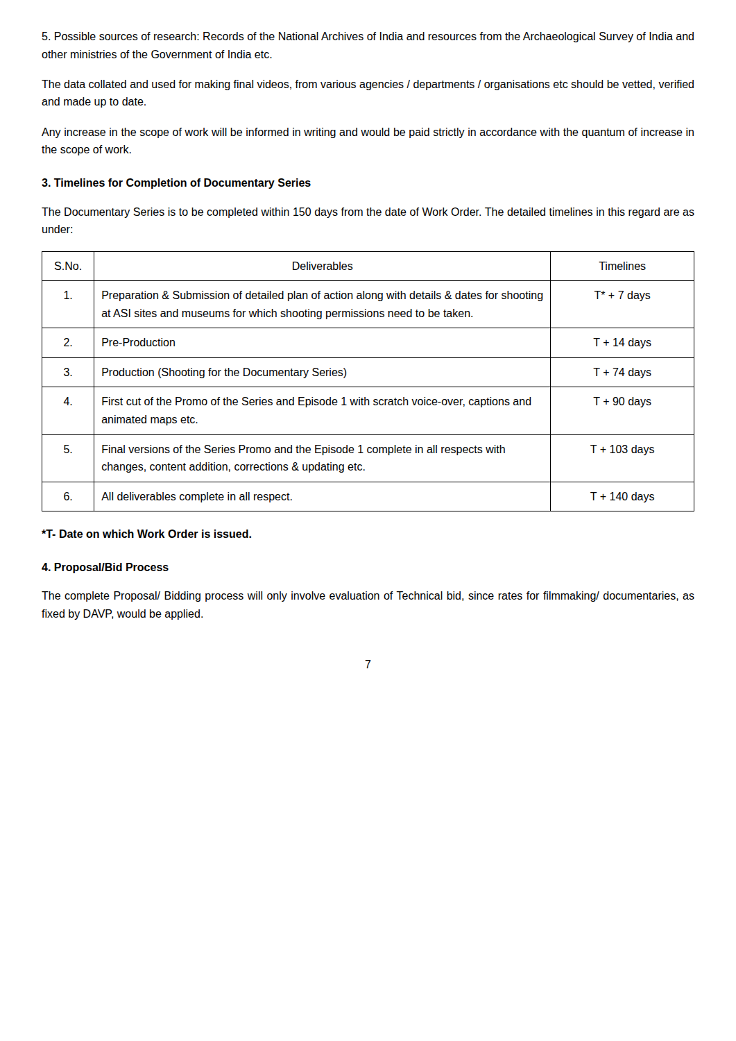5. Possible sources of research: Records of the National Archives of India and resources from the Archaeological Survey of India and other ministries of the Government of India etc.
The data collated and used for making final videos, from various agencies / departments / organisations etc should be vetted, verified and made up to date.
Any increase in the scope of work will be informed in writing and would be paid strictly in accordance with the quantum of increase in the scope of work.
3. Timelines for Completion of Documentary Series
The Documentary Series is to be completed within 150 days from the date of Work Order. The detailed timelines in this regard are as under:
| S.No. | Deliverables | Timelines |
| --- | --- | --- |
| 1. | Preparation & Submission of detailed plan of action along with details & dates for shooting at ASI sites and museums for which shooting permissions need to be taken. | T* + 7 days |
| 2. | Pre-Production | T + 14 days |
| 3. | Production (Shooting for the Documentary Series) | T + 74 days |
| 4. | First cut of the Promo of the Series and Episode 1 with scratch voice-over, captions and animated maps etc. | T + 90 days |
| 5. | Final versions of the Series Promo and the Episode 1 complete in all respects with changes, content addition, corrections & updating etc. | T + 103 days |
| 6. | All deliverables complete in all respect. | T + 140 days |
*T- Date on which Work Order is issued.
4. Proposal/Bid Process
The complete Proposal/ Bidding process will only involve evaluation of Technical bid, since rates for filmmaking/ documentaries, as fixed by DAVP, would be applied.
7